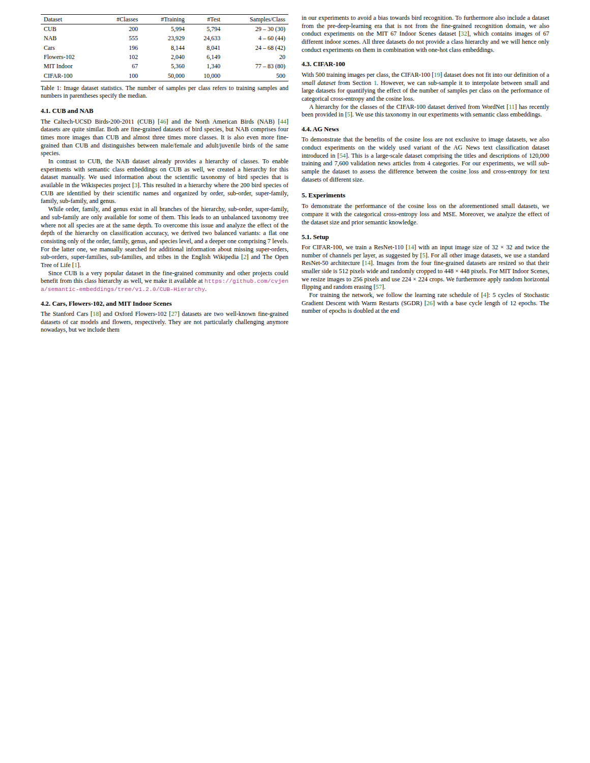| Dataset | #Classes | #Training | #Test | Samples/Class |
| --- | --- | --- | --- | --- |
| CUB | 200 | 5,994 | 5,794 | 29 – 30 (30) |
| NAB | 555 | 23,929 | 24,633 | 4 – 60 (44) |
| Cars | 196 | 8,144 | 8,041 | 24 – 68 (42) |
| Flowers-102 | 102 | 2,040 | 6,149 | 20 |
| MIT Indoor | 67 | 5,360 | 1,340 | 77 – 83 (80) |
| CIFAR-100 | 100 | 50,000 | 10,000 | 500 |
Table 1: Image dataset statistics. The number of samples per class refers to training samples and numbers in parentheses specify the median.
4.1. CUB and NAB
The Caltech-UCSD Birds-200-2011 (CUB) [46] and the North American Birds (NAB) [44] datasets are quite similar. Both are fine-grained datasets of bird species, but NAB comprises four times more images than CUB and almost three times more classes. It is also even more fine-grained than CUB and distinguishes between male/female and adult/juvenile birds of the same species.
In contrast to CUB, the NAB dataset already provides a hierarchy of classes. To enable experiments with semantic class embeddings on CUB as well, we created a hierarchy for this dataset manually. We used information about the scientific taxonomy of bird species that is available in the Wikispecies project [3]. This resulted in a hierarchy where the 200 bird species of CUB are identified by their scientific names and organized by order, sub-order, super-family, family, sub-family, and genus.
While order, family, and genus exist in all branches of the hierarchy, sub-order, super-family, and sub-family are only available for some of them. This leads to an unbalanced taxonomy tree where not all species are at the same depth. To overcome this issue and analyze the effect of the depth of the hierarchy on classification accuracy, we derived two balanced variants: a flat one consisting only of the order, family, genus, and species level, and a deeper one comprising 7 levels. For the latter one, we manually searched for additional information about missing super-orders, sub-orders, super-families, sub-families, and tribes in the English Wikipedia [2] and The Open Tree of Life [1].
Since CUB is a very popular dataset in the fine-grained community and other projects could benefit from this class hierarchy as well, we make it available at https://github.com/cvjena/semantic-embeddings/tree/v1.2.0/CUB-Hierarchy.
4.2. Cars, Flowers-102, and MIT Indoor Scenes
The Stanford Cars [18] and Oxford Flowers-102 [27] datasets are two well-known fine-grained datasets of car models and flowers, respectively. They are not particularly challenging anymore nowadays, but we include them
in our experiments to avoid a bias towards bird recognition. To furthermore also include a dataset from the pre-deep-learning era that is not from the fine-grained recognition domain, we also conduct experiments on the MIT 67 Indoor Scenes dataset [32], which contains images of 67 different indoor scenes. All three datasets do not provide a class hierarchy and we will hence only conduct experiments on them in combination with one-hot class embeddings.
4.3. CIFAR-100
With 500 training images per class, the CIFAR-100 [19] dataset does not fit into our definition of a small dataset from Section 1. However, we can sub-sample it to interpolate between small and large datasets for quantifying the effect of the number of samples per class on the performance of categorical cross-entropy and the cosine loss.
A hierarchy for the classes of the CIFAR-100 dataset derived from WordNet [11] has recently been provided in [5]. We use this taxonomy in our experiments with semantic class embeddings.
4.4. AG News
To demonstrate that the benefits of the cosine loss are not exclusive to image datasets, we also conduct experiments on the widely used variant of the AG News text classification dataset introduced in [54]. This is a large-scale dataset comprising the titles and descriptions of 120,000 training and 7,600 validation news articles from 4 categories. For our experiments, we will sub-sample the dataset to assess the difference between the cosine loss and cross-entropy for text datasets of different size.
5. Experiments
To demonstrate the performance of the cosine loss on the aforementioned small datasets, we compare it with the categorical cross-entropy loss and MSE. Moreover, we analyze the effect of the dataset size and prior semantic knowledge.
5.1. Setup
For CIFAR-100, we train a ResNet-110 [14] with an input image size of 32 × 32 and twice the number of channels per layer, as suggested by [5]. For all other image datasets, we use a standard ResNet-50 architecture [14]. Images from the four fine-grained datasets are resized so that their smaller side is 512 pixels wide and randomly cropped to 448 × 448 pixels. For MIT Indoor Scenes, we resize images to 256 pixels and use 224 × 224 crops. We furthermore apply random horizontal flipping and random erasing [57].
For training the network, we follow the learning rate schedule of [4]: 5 cycles of Stochastic Gradient Descent with Warm Restarts (SGDR) [26] with a base cycle length of 12 epochs. The number of epochs is doubled at the end